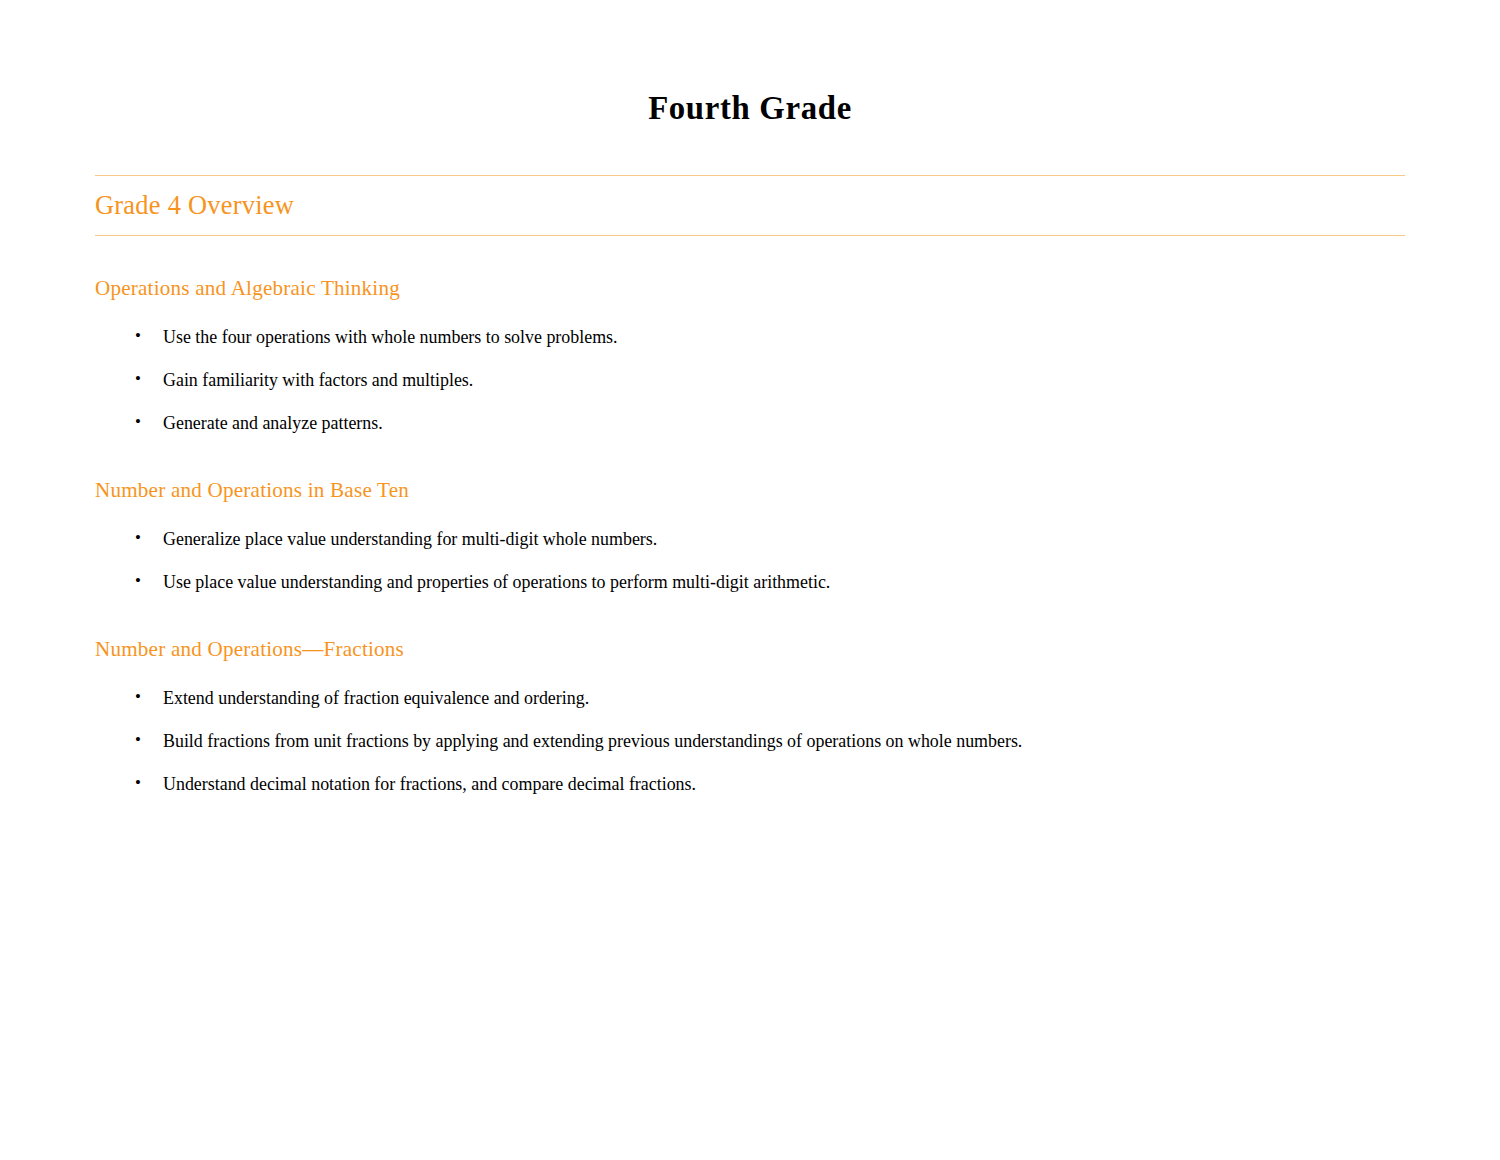Fourth Grade
Grade 4 Overview
Operations and Algebraic Thinking
Use the four operations with whole numbers to solve problems.
Gain familiarity with factors and multiples.
Generate and analyze patterns.
Number and Operations in Base Ten
Generalize place value understanding for multi-digit whole numbers.
Use place value understanding and properties of operations to perform multi-digit arithmetic.
Number and Operations—Fractions
Extend understanding of fraction equivalence and ordering.
Build fractions from unit fractions by applying and extending previous understandings of operations on whole numbers.
Understand decimal notation for fractions, and compare decimal fractions.